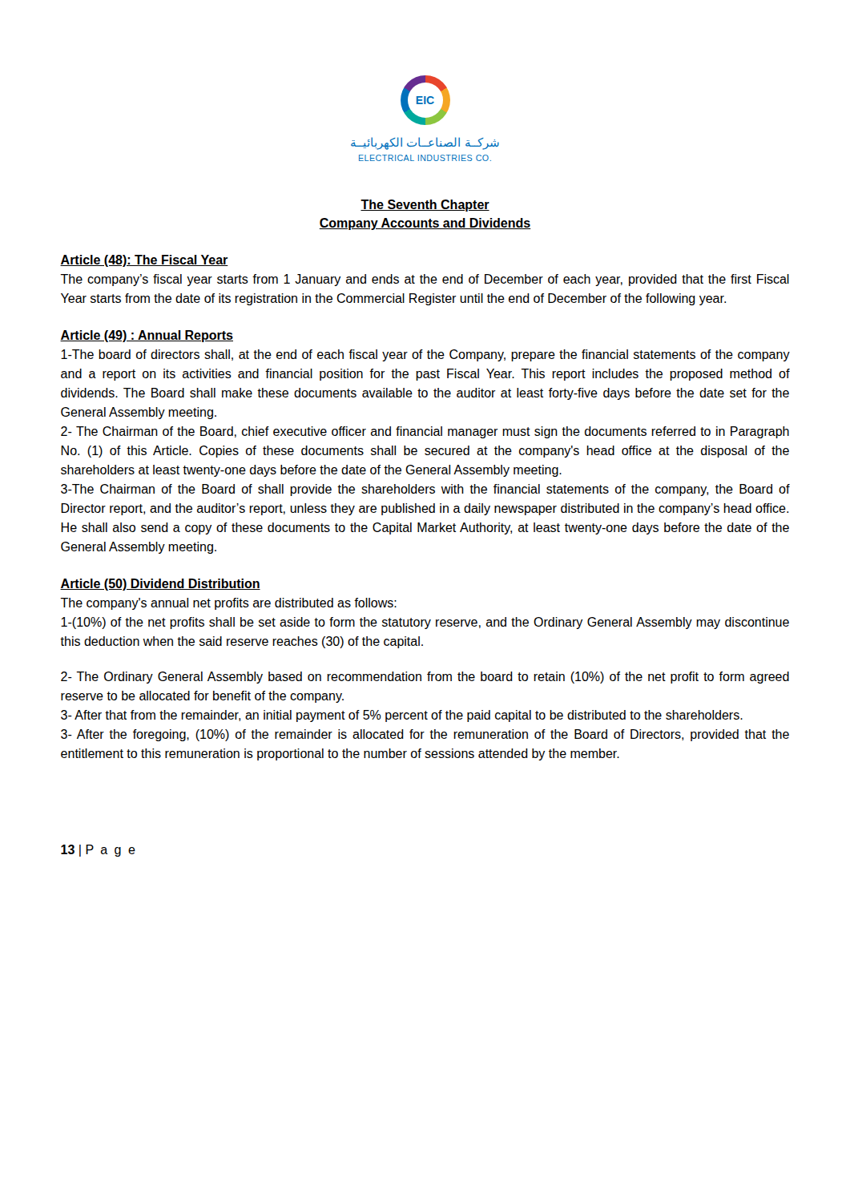شركــة الصناعــات الكهربائيــة
ELECTRICAL INDUSTRIES CO.
The Seventh Chapter
Company Accounts and Dividends
Article (48): The Fiscal Year
The company’s fiscal year starts from 1 January and ends at the end of December of each year, provided that the first Fiscal Year starts from the date of its registration in the Commercial Register until the end of December of the following year.
Article (49) : Annual Reports
1-The board of directors shall, at the end of each fiscal year of the Company, prepare the financial statements of the company and a report on its activities and financial position for the past Fiscal Year. This report includes the proposed method of dividends. The Board shall make these documents available to the auditor at least forty-five days before the date set for the General Assembly meeting.
2- The Chairman of the Board, chief executive officer and financial manager must sign the documents referred to in Paragraph No. (1) of this Article. Copies of these documents shall be secured at the company's head office at the disposal of the shareholders at least twenty-one days before the date of the General Assembly meeting.
3-The Chairman of the Board of shall provide the shareholders with the financial statements of the company, the Board of Director report, and the auditor’s report, unless they are published in a daily newspaper distributed in the company’s head office. He shall also send a copy of these documents to the Capital Market Authority, at least twenty-one days before the date of the General Assembly meeting.
Article (50) Dividend Distribution
The company's annual net profits are distributed as follows:
1-(10%) of the net profits shall be set aside to form the statutory reserve, and the Ordinary General Assembly may discontinue this deduction when the said reserve reaches (30) of the capital.
2- The Ordinary General Assembly based on recommendation from the board to retain (10%) of the net profit to form agreed reserve to be allocated for benefit of the company.
3- After that from the remainder, an initial payment of 5% percent of the paid capital to be distributed to the shareholders.
3- After the foregoing, (10%) of the remainder is allocated for the remuneration of the Board of Directors, provided that the entitlement to this remuneration is proportional to the number of sessions attended by the member.
13 | P a g e